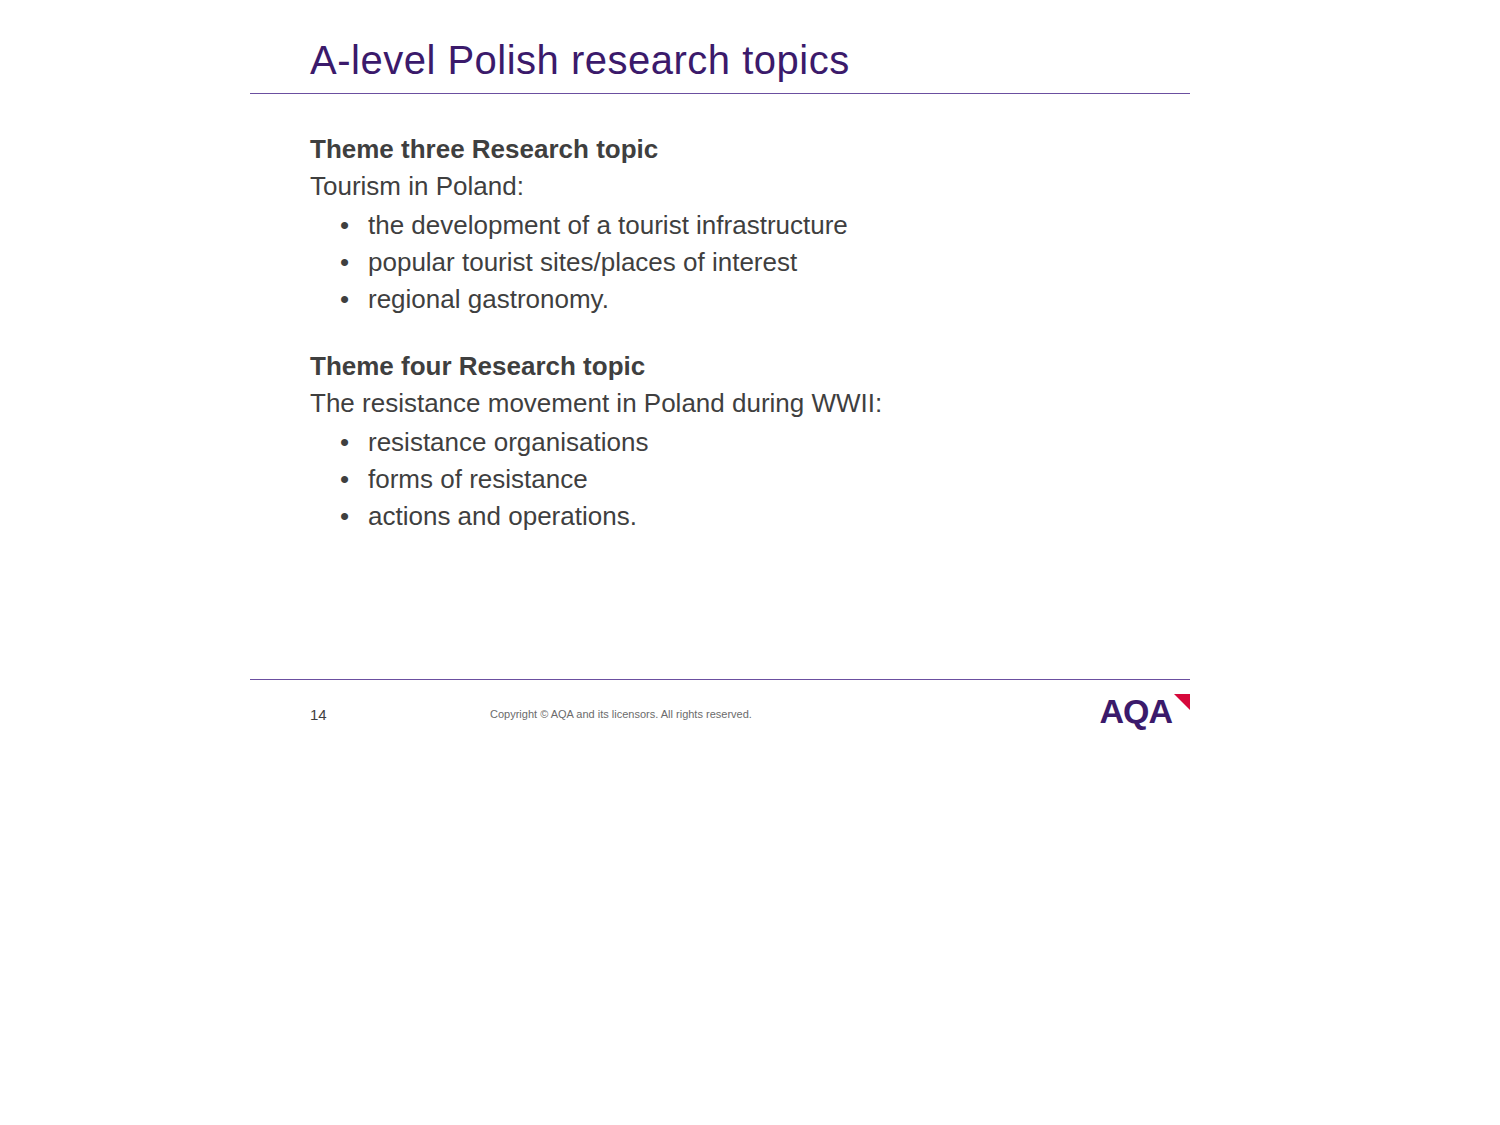A-level Polish research topics
Theme three Research topic
Tourism in Poland:
the development of a tourist infrastructure
popular tourist sites/places of interest
regional gastronomy.
Theme four Research topic
The resistance movement in Poland during WWII:
resistance organisations
forms of resistance
actions and operations.
14
Copyright © AQA and its licensors. All rights reserved.
AQA